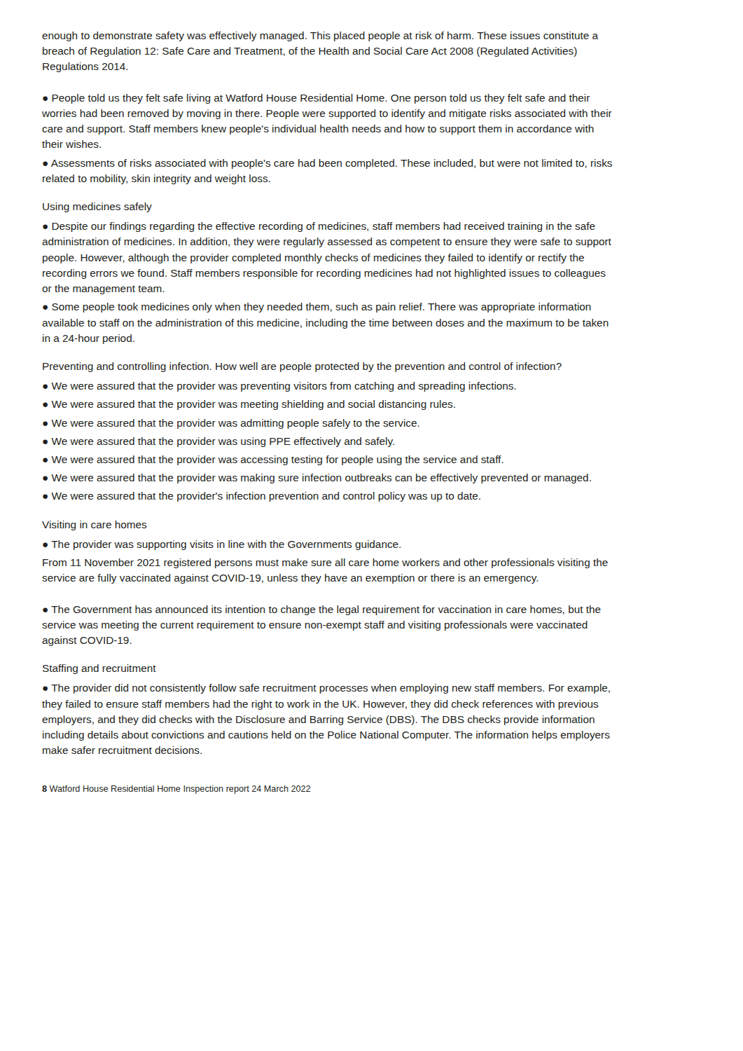enough to demonstrate safety was effectively managed. This placed people at risk of harm. These issues constitute a breach of Regulation 12: Safe Care and Treatment, of the Health and Social Care Act 2008 (Regulated Activities) Regulations 2014.
● People told us they felt safe living at Watford House Residential Home. One person told us they felt safe and their worries had been removed by moving in there. People were supported to identify and mitigate risks associated with their care and support. Staff members knew people's individual health needs and how to support them in accordance with their wishes.
● Assessments of risks associated with people's care had been completed. These included, but were not limited to, risks related to mobility, skin integrity and weight loss.
Using medicines safely
● Despite our findings regarding the effective recording of medicines, staff members had received training in the safe administration of medicines. In addition, they were regularly assessed as competent to ensure they were safe to support people. However, although the provider completed monthly checks of medicines they failed to identify or rectify the recording errors we found. Staff members responsible for recording medicines had not highlighted issues to colleagues or the management team.
● Some people took medicines only when they needed them, such as pain relief. There was appropriate information available to staff on the administration of this medicine, including the time between doses and the maximum to be taken in a 24-hour period.
Preventing and controlling infection. How well are people protected by the prevention and control of infection?
● We were assured that the provider was preventing visitors from catching and spreading infections.
● We were assured that the provider was meeting shielding and social distancing rules.
● We were assured that the provider was admitting people safely to the service.
● We were assured that the provider was using PPE effectively and safely.
● We were assured that the provider was accessing testing for people using the service and staff.
● We were assured that the provider was making sure infection outbreaks can be effectively prevented or managed.
● We were assured that the provider's infection prevention and control policy was up to date.
Visiting in care homes
● The provider was supporting visits in line with the Governments guidance.
From 11 November 2021 registered persons must make sure all care home workers and other professionals visiting the service are fully vaccinated against COVID-19, unless they have an exemption or there is an emergency.
● The Government has announced its intention to change the legal requirement for vaccination in care homes, but the service was meeting the current requirement to ensure non-exempt staff and visiting professionals were vaccinated against COVID-19.
Staffing and recruitment
● The provider did not consistently follow safe recruitment processes when employing new staff members. For example, they failed to ensure staff members had the right to work in the UK. However, they did check references with previous employers, and they did checks with the Disclosure and Barring Service (DBS). The DBS checks provide information including details about convictions and cautions held on the Police National Computer. The information helps employers make safer recruitment decisions.
8 Watford House Residential Home Inspection report 24 March 2022